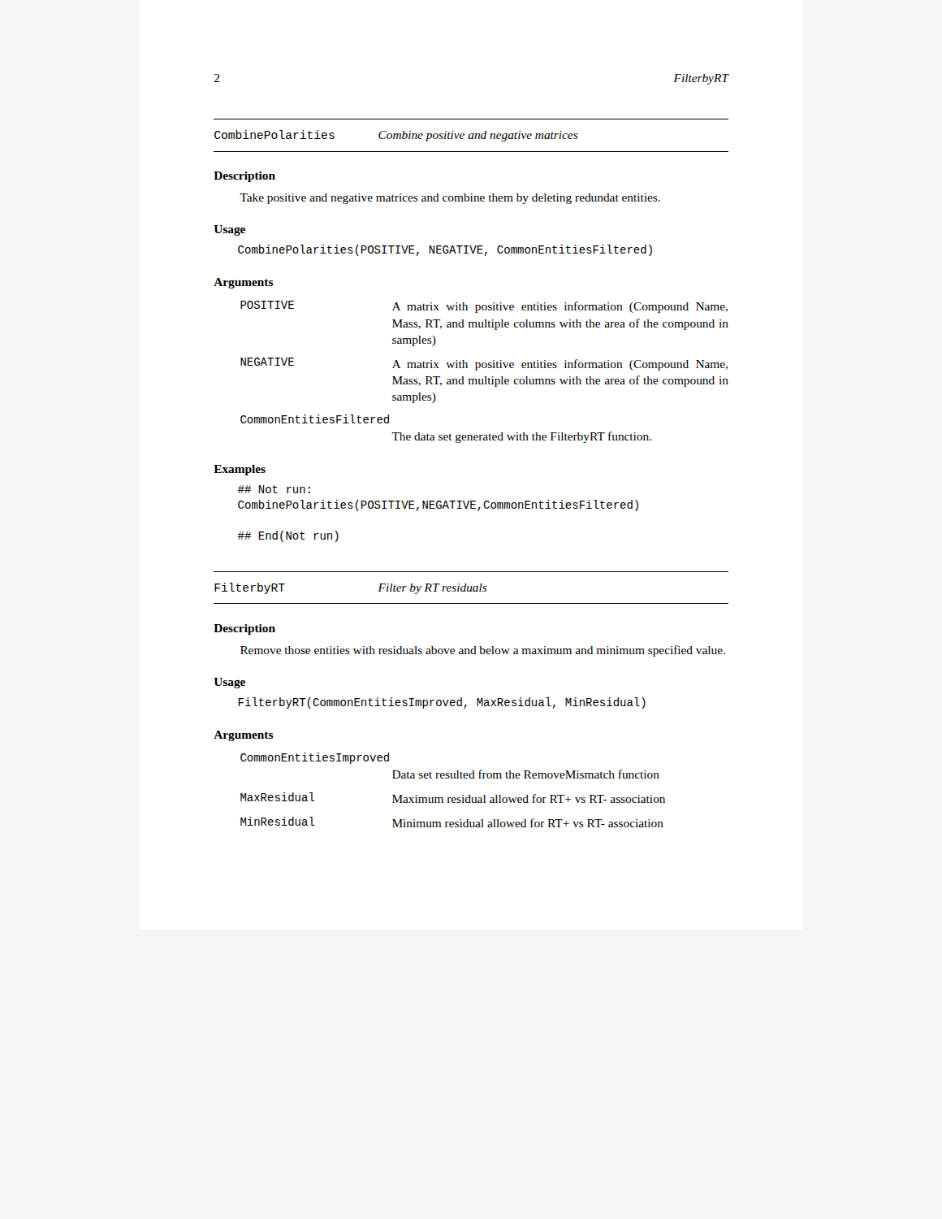2 FilterbyRT
CombinePolarities Combine positive and negative matrices
Description
Take positive and negative matrices and combine them by deleting redundat entities.
Usage
CombinePolarities(POSITIVE, NEGATIVE, CommonEntitiesFiltered)
Arguments
POSITIVE
A matrix with positive entities information (Compound Name, Mass, RT, and multiple columns with the area of the compound in samples)
NEGATIVE
A matrix with positive entities information (Compound Name, Mass, RT, and multiple columns with the area of the compound in samples)
CommonEntitiesFiltered
The data set generated with the FilterbyRT function.
Examples
## Not run:
CombinePolarities(POSITIVE,NEGATIVE,CommonEntitiesFiltered)

## End(Not run)
FilterbyRT Filter by RT residuals
Description
Remove those entities with residuals above and below a maximum and minimum specified value.
Usage
FilterbyRT(CommonEntitiesImproved, MaxResidual, MinResidual)
Arguments
CommonEntitiesImproved
Data set resulted from the RemoveMismatch function
MaxResidual
Maximum residual allowed for RT+ vs RT- association
MinResidual
Minimum residual allowed for RT+ vs RT- association